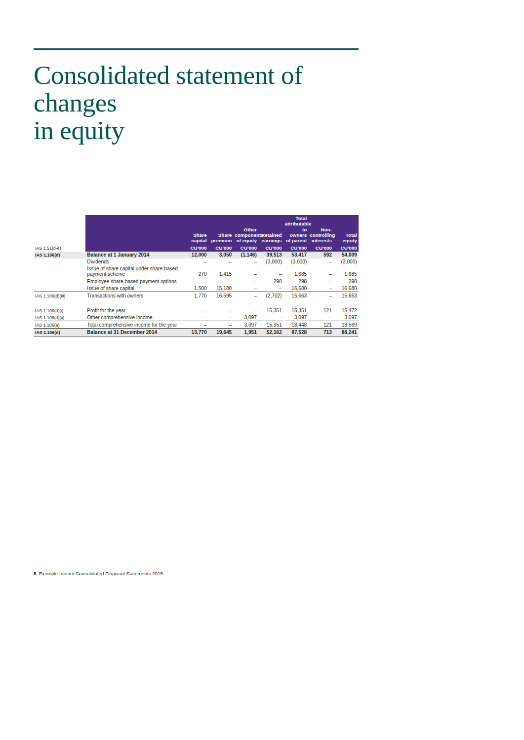Consolidated statement of changes
in equity
| | | Share capital | Share premium | Other components of equity | Retained earnings | Total attributable to owners of parent | Non- controlling interests | Total equity |
| --- | --- | --- | --- | --- | --- | --- | --- | --- |
| IAS 1.51(d-e) | | CU'000 | CU'000 | CU'000 | CU'000 | CU'000 | CU'000 | CU'000 |
| IAS 1.106(d) | Balance at 1 January 2014 | 12,000 | 3,050 | (1,146) | 39,513 | 53,417 | 592 | 54,009 |
| | Dividends | – | – | – | (3,000) | (3,000) | – | (3,000) |
| | Issue of share capital under share-based payment scheme | 270 | 1,415 | – | – | 1,685 | – | 1,685 |
| | Employee share-based payment options | – | – | – | 298 | 298 | – | 298 |
| | Issue of share capital | 1,500 | 15,180 | – | – | 16,680 | – | 16,680 |
| IAS 1.106(d)(iii) | Transactions with owners | 1,770 | 16,595 | – | (2,702) | 15,663 | – | 15,663 |
| IAS 1.106(d)(i) | Profit for the year | – | – | – | 15,351 | 15,351 | 121 | 15,472 |
| IAS 1.106(d)(ii) | Other comprehensive income | – | – | 3,097 | – | 3,097 | – | 3,097 |
| IAS 1.106(a) | Total comprehensive income for the year | – | – | 3,097 | 15,351 | 18,448 | 121 | 18,569 |
| IAS 1.106(d) | Balance at 31 December 2014 | 13,770 | 19,645 | 1,951 | 52,162 | 87,528 | 713 | 88,241 |
8 Example Interim Consolidated Financial Statements 2015